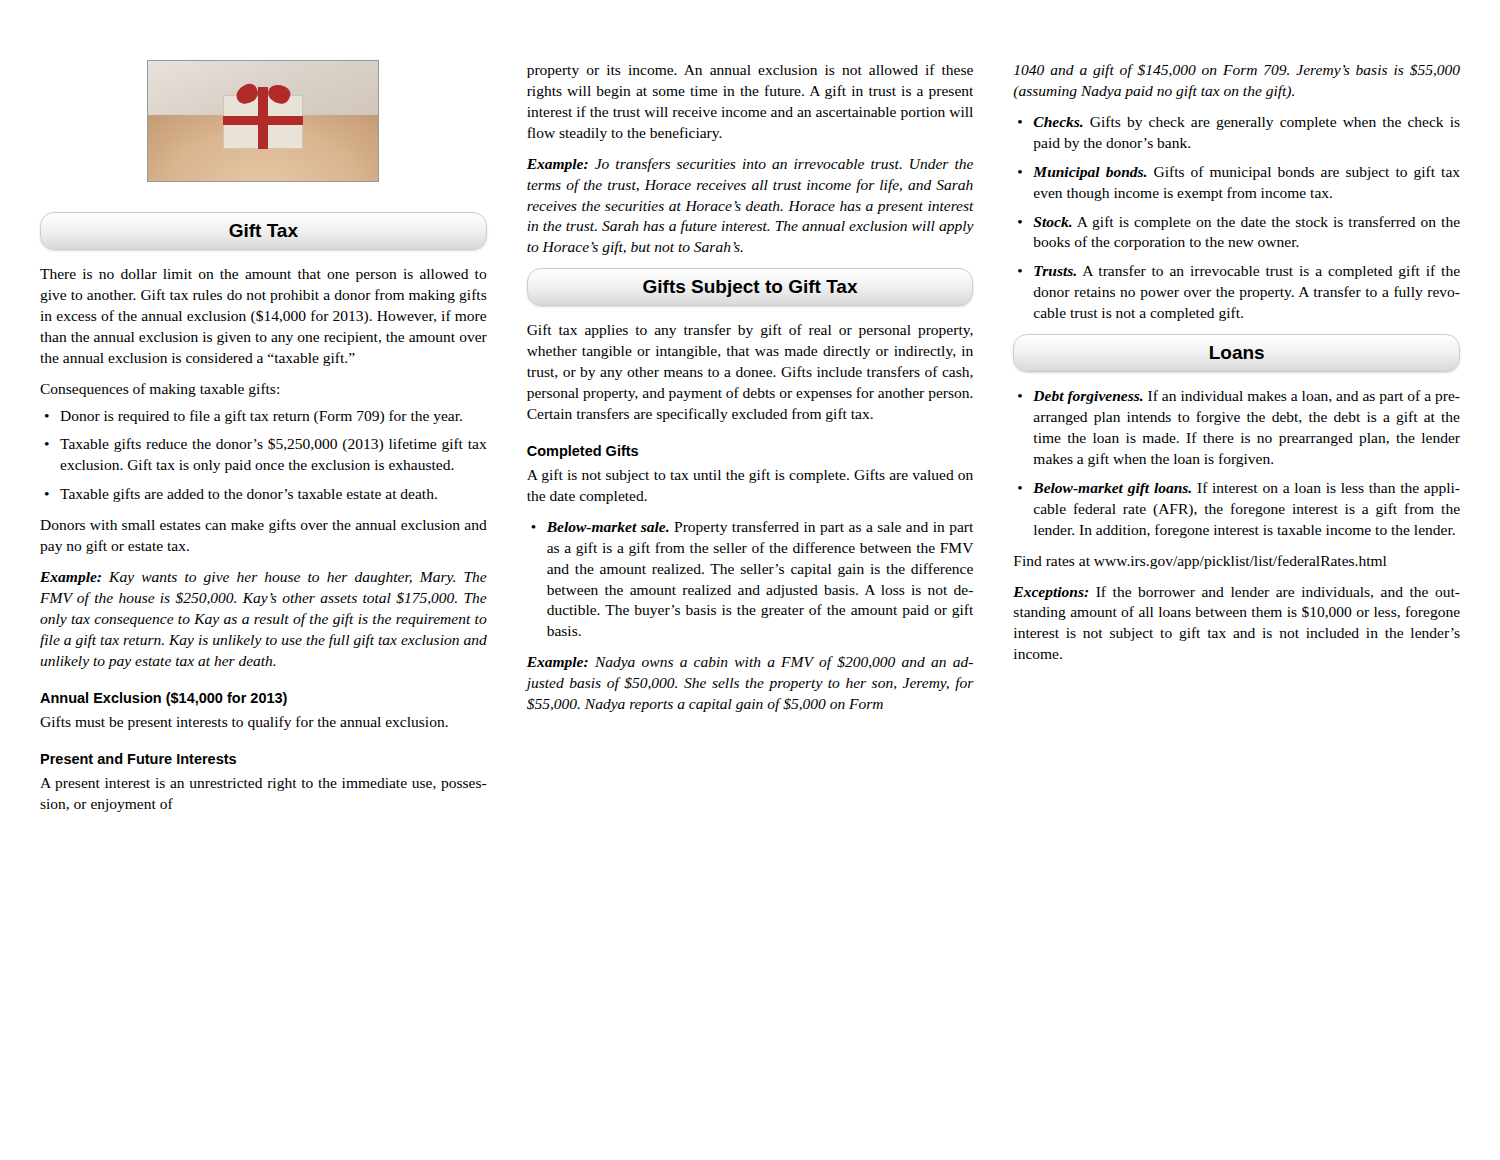Gift Tax
There is no dollar limit on the amount that one person is allowed to give to another. Gift tax rules do not prohibit a donor from making gifts in excess of the annual exclusion ($14,000 for 2013). However, if more than the annual exclusion is given to any one recipient, the amount over the annual exclusion is considered a “taxable gift.”
Consequences of making taxable gifts:
Donor is required to file a gift tax return (Form 709) for the year.
Taxable gifts reduce the donor’s $5,250,000 (2013) lifetime gift tax exclusion. Gift tax is only paid once the exclusion is exhausted.
Taxable gifts are added to the donor’s taxable estate at death.
Donors with small estates can make gifts over the annual exclusion and pay no gift or estate tax.
Example: Kay wants to give her house to her daughter, Mary. The FMV of the house is $250,000. Kay’s other assets total $175,000. The only tax consequence to Kay as a result of the gift is the requirement to file a gift tax return. Kay is unlikely to use the full gift tax exclusion and unlikely to pay estate tax at her death.
Annual Exclusion ($14,000 for 2013)
Gifts must be present interests to qualify for the annual exclusion.
Present and Future Interests
A present interest is an unrestricted right to the immediate use, possession, or enjoyment of
property or its income. An annual exclusion is not allowed if these rights will begin at some time in the future. A gift in trust is a present interest if the trust will receive income and an ascertainable portion will flow steadily to the beneficiary.
Example: Jo transfers securities into an irrevocable trust. Under the terms of the trust, Horace receives all trust income for life, and Sarah receives the securities at Horace’s death. Horace has a present interest in the trust. Sarah has a future interest. The annual exclusion will apply to Horace’s gift, but not to Sarah’s.
Gifts Subject to Gift Tax
Gift tax applies to any transfer by gift of real or personal property, whether tangible or intangible, that was made directly or indirectly, in trust, or by any other means to a donee. Gifts include transfers of cash, personal property, and payment of debts or expenses for another person. Certain transfers are specifically excluded from gift tax.
Completed Gifts
A gift is not subject to tax until the gift is complete. Gifts are valued on the date completed.
Below-market sale. Property transferred in part as a sale and in part as a gift is a gift from the seller of the difference between the FMV and the amount realized. The seller’s capital gain is the difference between the amount realized and adjusted basis. A loss is not deductible. The buyer’s basis is the greater of the amount paid or gift basis.
Example: Nadya owns a cabin with a FMV of $200,000 and an adjusted basis of $50,000. She sells the property to her son, Jeremy, for $55,000. Nadya reports a capital gain of $5,000 on Form
1040 and a gift of $145,000 on Form 709. Jeremy’s basis is $55,000 (assuming Nadya paid no gift tax on the gift).
Checks. Gifts by check are generally complete when the check is paid by the donor’s bank.
Municipal bonds. Gifts of municipal bonds are subject to gift tax even though income is exempt from income tax.
Stock. A gift is complete on the date the stock is transferred on the books of the corporation to the new owner.
Trusts. A transfer to an irrevocable trust is a completed gift if the donor retains no power over the property. A transfer to a fully revocable trust is not a completed gift.
Loans
Debt forgiveness. If an individual makes a loan, and as part of a prearranged plan intends to forgive the debt, the debt is a gift at the time the loan is made. If there is no prearranged plan, the lender makes a gift when the loan is forgiven.
Below-market gift loans. If interest on a loan is less than the applicable federal rate (AFR), the foregone interest is a gift from the lender. In addition, foregone interest is taxable income to the lender.
Find rates at www.irs.gov/app/picklist/list/federalRates.html
Exceptions: If the borrower and lender are individuals, and the outstanding amount of all loans between them is $10,000 or less, foregone interest is not subject to gift tax and is not included in the lender’s income.